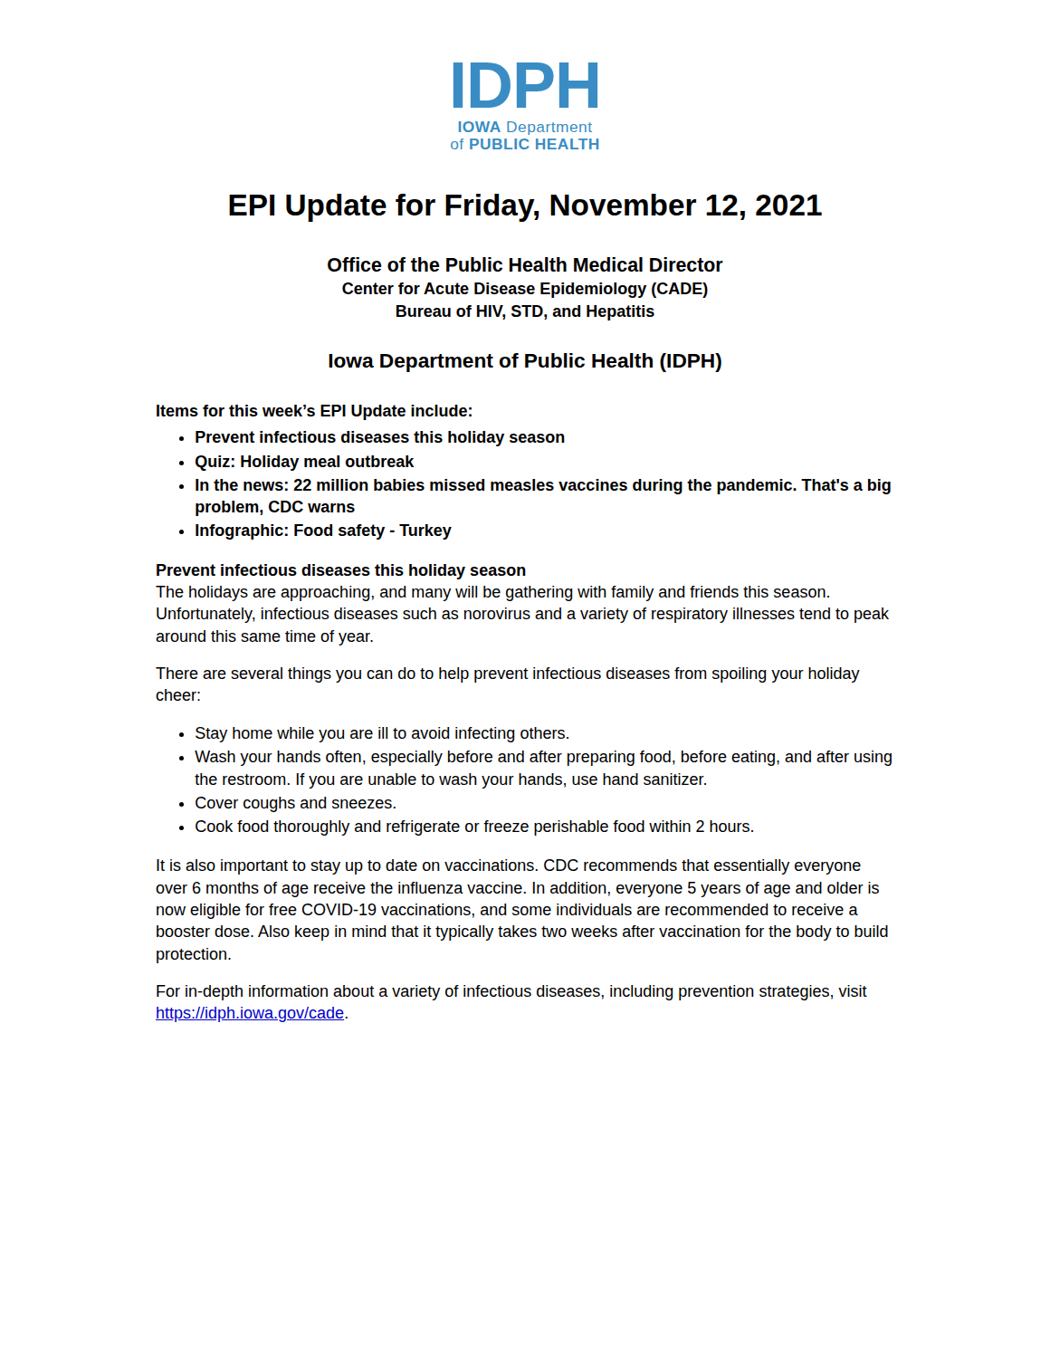IDPH
IOWA Department
of PUBLIC HEALTH
EPI Update for Friday, November 12, 2021
Office of the Public Health Medical Director
Center for Acute Disease Epidemiology (CADE)
Bureau of HIV, STD, and Hepatitis
Iowa Department of Public Health (IDPH)
Items for this week’s EPI Update include:
Prevent infectious diseases this holiday season
Quiz: Holiday meal outbreak
In the news: 22 million babies missed measles vaccines during the pandemic. That's a big problem, CDC warns
Infographic: Food safety - Turkey
Prevent infectious diseases this holiday season
The holidays are approaching, and many will be gathering with family and friends this season. Unfortunately, infectious diseases such as norovirus and a variety of respiratory illnesses tend to peak around this same time of year.
There are several things you can do to help prevent infectious diseases from spoiling your holiday cheer:
Stay home while you are ill to avoid infecting others.
Wash your hands often, especially before and after preparing food, before eating, and after using the restroom. If you are unable to wash your hands, use hand sanitizer.
Cover coughs and sneezes.
Cook food thoroughly and refrigerate or freeze perishable food within 2 hours.
It is also important to stay up to date on vaccinations. CDC recommends that essentially everyone over 6 months of age receive the influenza vaccine. In addition, everyone 5 years of age and older is now eligible for free COVID-19 vaccinations, and some individuals are recommended to receive a booster dose. Also keep in mind that it typically takes two weeks after vaccination for the body to build protection.
For in-depth information about a variety of infectious diseases, including prevention strategies, visit https://idph.iowa.gov/cade.